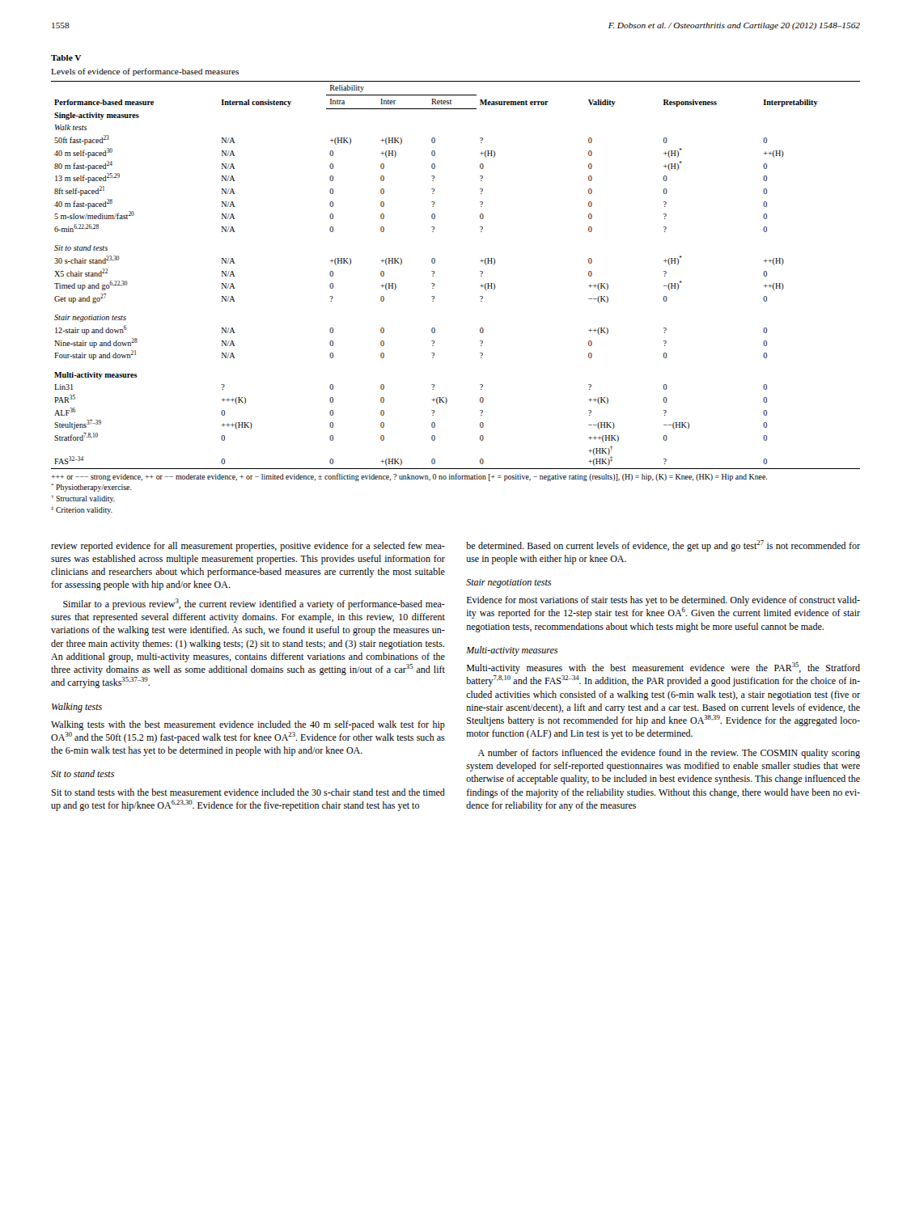1558
F. Dobson et al. / Osteoarthritis and Cartilage 20 (2012) 1548–1562
Table V
Levels of evidence of performance-based measures
| Performance-based measure | Internal consistency | Reliability | Measurement error | Validity | Responsiveness | Interpretability |
| --- | --- | --- | --- | --- | --- | --- |
| Intra | Inter | Retest |
| Single-activity measures |
| Walk tests |
| 50ft fast-paced 23 | N/A | +(HK) | +(HK) | 0 | ? | 0 | 0 | 0 |
| 40 m self-paced 30 | N/A | 0 | +(H) | 0 | +(H) | 0 | +(H) * | ++(H) |
| 80 m fast-paced 24 | N/A | 0 | 0 | 0 | 0 | 0 | +(H) * | 0 |
| 13 m self-paced 25,29 | N/A | 0 | 0 | ? | ? | 0 | 0 | 0 |
| 8ft self-paced 21 | N/A | 0 | 0 | ? | ? | 0 | 0 | 0 |
| 40 m fast-paced 28 | N/A | 0 | 0 | ? | ? | 0 | ? | 0 |
| 5 m-slow/medium/fast 20 | N/A | 0 | 0 | 0 | 0 | 0 | ? | 0 |
| 6-min 6,22,26,28 | N/A | 0 | 0 | ? | ? | 0 | ? | 0 |
| Sit to stand tests |
| 30 s-chair stand 23,30 | N/A | +(HK) | +(HK) | 0 | +(H) | 0 | +(H) * | ++(H) |
| X5 chair stand 22 | N/A | 0 | 0 | ? | ? | 0 | ? | 0 |
| Timed up and go 6,22,30 | N/A | 0 | +(H) | ? | +(H) | ++(K) | −(H) * | ++(H) |
| Get up and go 27 | N/A | ? | 0 | ? | ? | −−(K) | 0 | 0 |
| Stair negotiation tests |
| 12-stair up and down 6 | N/A | 0 | 0 | 0 | 0 | ++(K) | ? | 0 |
| Nine-stair up and down 28 | N/A | 0 | 0 | ? | ? | 0 | ? | 0 |
| Four-stair up and down 21 | N/A | 0 | 0 | ? | ? | 0 | 0 | 0 |
| Multi-activity measures |
| Lin31 | ? | 0 | 0 | ? | ? | ? | 0 | 0 |
| PAR 35 | +++(K) | 0 | 0 | +(K) | 0 | ++(K) | 0 | 0 |
| ALF 36 | 0 | 0 | 0 | ? | ? | ? | ? | 0 |
| Steultjens 37–39 | +++(HK) | 0 | 0 | 0 | 0 | −−(HK) | −−(HK) | 0 |
| Stratford 7,8,10 | 0 | 0 | 0 | 0 | 0 | +++(HK) | 0 | 0 |
| FAS 32–34 | 0 | 0 | +(HK) | 0 | 0 | +(HK) † +(HK) ‡ | ? | 0 |
+++ or −−− strong evidence, ++ or −− moderate evidence, + or − limited evidence, ± conflicting evidence, ? unknown, 0 no information [+ = positive, − negative rating (results)], (H) = hip, (K) = Knee, (HK) = Hip and Knee.
* Physiotherapy/exercise.
† Structural validity.
‡ Criterion validity.
review reported evidence for all measurement properties, positive evidence for a selected few measures was established across multiple measurement properties. This provides useful information for clinicians and researchers about which performance-based measures are currently the most suitable for assessing people with hip and/or knee OA.
Similar to a previous review3, the current review identified a variety of performance-based measures that represented several different activity domains. For example, in this review, 10 different variations of the walking test were identified. As such, we found it useful to group the measures under three main activity themes: (1) walking tests; (2) sit to stand tests; and (3) stair negotiation tests. An additional group, multi-activity measures, contains different variations and combinations of the three activity domains as well as some additional domains such as getting in/out of a car35 and lift and carrying tasks35,37–39.
Walking tests
Walking tests with the best measurement evidence included the 40 m self-paced walk test for hip OA30 and the 50ft (15.2 m) fast-paced walk test for knee OA23. Evidence for other walk tests such as the 6-min walk test has yet to be determined in people with hip and/or knee OA.
Sit to stand tests
Sit to stand tests with the best measurement evidence included the 30 s-chair stand test and the timed up and go test for hip/knee OA6,23,30. Evidence for the five-repetition chair stand test has yet to
be determined. Based on current levels of evidence, the get up and go test27 is not recommended for use in people with either hip or knee OA.
Stair negotiation tests
Evidence for most variations of stair tests has yet to be determined. Only evidence of construct validity was reported for the 12-step stair test for knee OA6. Given the current limited evidence of stair negotiation tests, recommendations about which tests might be more useful cannot be made.
Multi-activity measures
Multi-activity measures with the best measurement evidence were the PAR35, the Stratford battery7,8,10 and the FAS32–34. In addition, the PAR provided a good justification for the choice of included activities which consisted of a walking test (6-min walk test), a stair negotiation test (five or nine-stair ascent/decent), a lift and carry test and a car test. Based on current levels of evidence, the Steultjens battery is not recommended for hip and knee OA38,39. Evidence for the aggregated locomotor function (ALF) and Lin test is yet to be determined.
A number of factors influenced the evidence found in the review. The COSMIN quality scoring system developed for self-reported questionnaires was modified to enable smaller studies that were otherwise of acceptable quality, to be included in best evidence synthesis. This change influenced the findings of the majority of the reliability studies. Without this change, there would have been no evidence for reliability for any of the measures